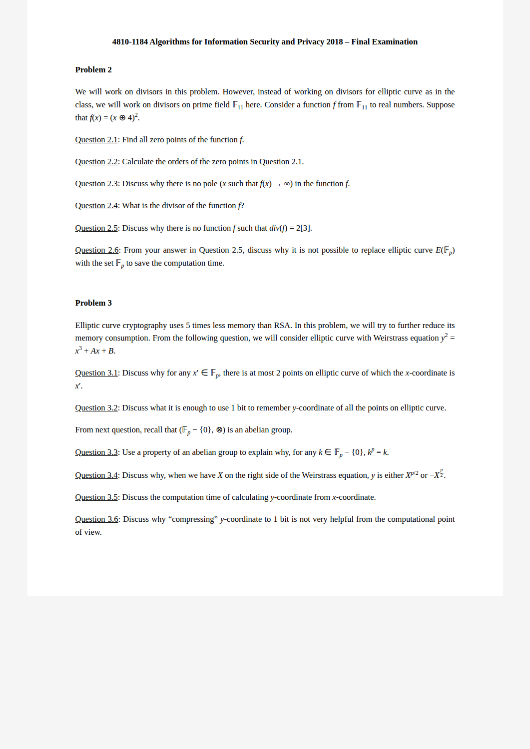4810-1184 Algorithms for Information Security and Privacy 2018 – Final Examination
Problem 2
We will work on divisors in this problem. However, instead of working on divisors for elliptic curve as in the class, we will work on divisors on prime field 𝔽11 here. Consider a function f from 𝔽11 to real numbers. Suppose that f(x) = (x ⊕ 4)2.
Question 2.1: Find all zero points of the function f.
Question 2.2: Calculate the orders of the zero points in Question 2.1.
Question 2.3: Discuss why there is no pole (x such that f(x) → ∞) in the function f.
Question 2.4: What is the divisor of the function f?
Question 2.5: Discuss why there is no function f such that div(f) = 2[3].
Question 2.6: From your answer in Question 2.5, discuss why it is not possible to replace elliptic curve E(𝔽p) with the set 𝔽p to save the computation time.
Problem 3
Elliptic curve cryptography uses 5 times less memory than RSA. In this problem, we will try to further reduce its memory consumption. From the following question, we will consider elliptic curve with Weirstrass equation y2 = x3 + Ax + B.
Question 3.1: Discuss why for any x′ ∈ 𝔽p, there is at most 2 points on elliptic curve of which the x-coordinate is x′.
Question 3.2: Discuss what it is enough to use 1 bit to remember y-coordinate of all the points on elliptic curve.
From next question, recall that (𝔽p − {0}, ⊗) is an abelian group.
Question 3.3: Use a property of an abelian group to explain why, for any k ∈ 𝔽p − {0}, kp = k.
Question 3.4: Discuss why, when we have X on the right side of the Weirstrass equation, y is either Xp/2 or −Xp 2.
Question 3.5: Discuss the computation time of calculating y-coordinate from x-coordinate.
Question 3.6: Discuss why “compressing” y-coordinate to 1 bit is not very helpful from the computational point of view.